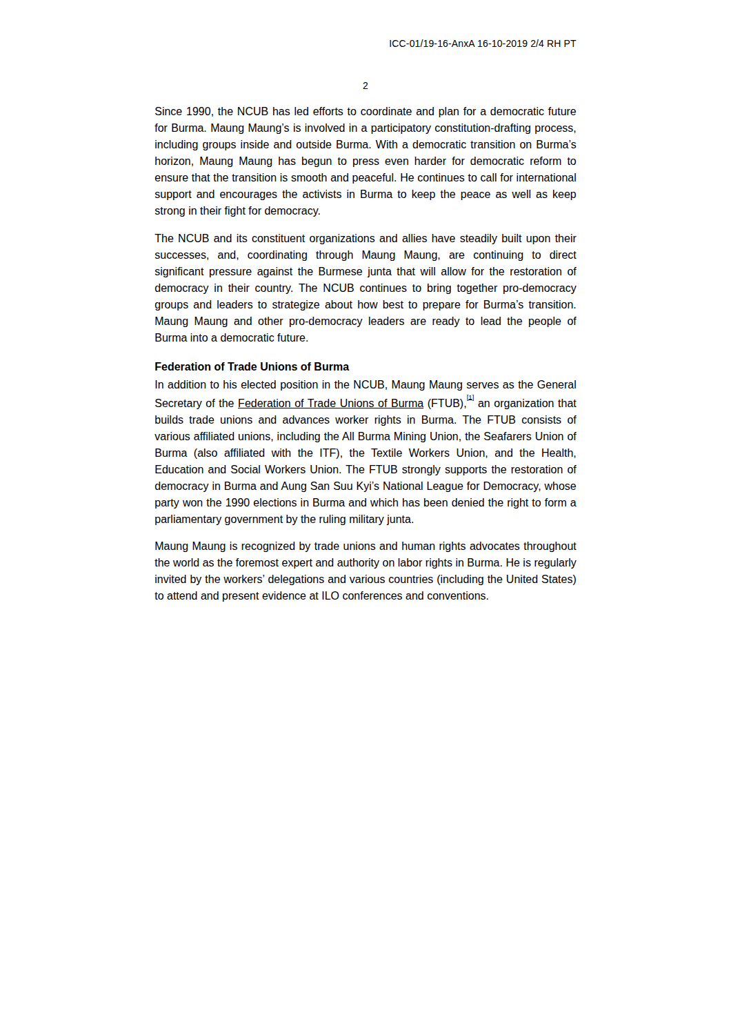ICC-01/19-16-AnxA 16-10-2019 2/4 RH PT
2
Since 1990, the NCUB has led efforts to coordinate and plan for a democratic future for Burma. Maung Maung’s is involved in a participatory constitution-drafting process, including groups inside and outside Burma. With a democratic transition on Burma’s horizon, Maung Maung has begun to press even harder for democratic reform to ensure that the transition is smooth and peaceful. He continues to call for international support and encourages the activists in Burma to keep the peace as well as keep strong in their fight for democracy.
The NCUB and its constituent organizations and allies have steadily built upon their successes, and, coordinating through Maung Maung, are continuing to direct significant pressure against the Burmese junta that will allow for the restoration of democracy in their country. The NCUB continues to bring together pro-democracy groups and leaders to strategize about how best to prepare for Burma’s transition. Maung Maung and other pro-democracy leaders are ready to lead the people of Burma into a democratic future.
Federation of Trade Unions of Burma
In addition to his elected position in the NCUB, Maung Maung serves as the General Secretary of the Federation of Trade Unions of Burma (FTUB),[1] an organization that builds trade unions and advances worker rights in Burma. The FTUB consists of various affiliated unions, including the All Burma Mining Union, the Seafarers Union of Burma (also affiliated with the ITF), the Textile Workers Union, and the Health, Education and Social Workers Union. The FTUB strongly supports the restoration of democracy in Burma and Aung San Suu Kyi’s National League for Democracy, whose party won the 1990 elections in Burma and which has been denied the right to form a parliamentary government by the ruling military junta.
Maung Maung is recognized by trade unions and human rights advocates throughout the world as the foremost expert and authority on labor rights in Burma. He is regularly invited by the workers’ delegations and various countries (including the United States) to attend and present evidence at ILO conferences and conventions.